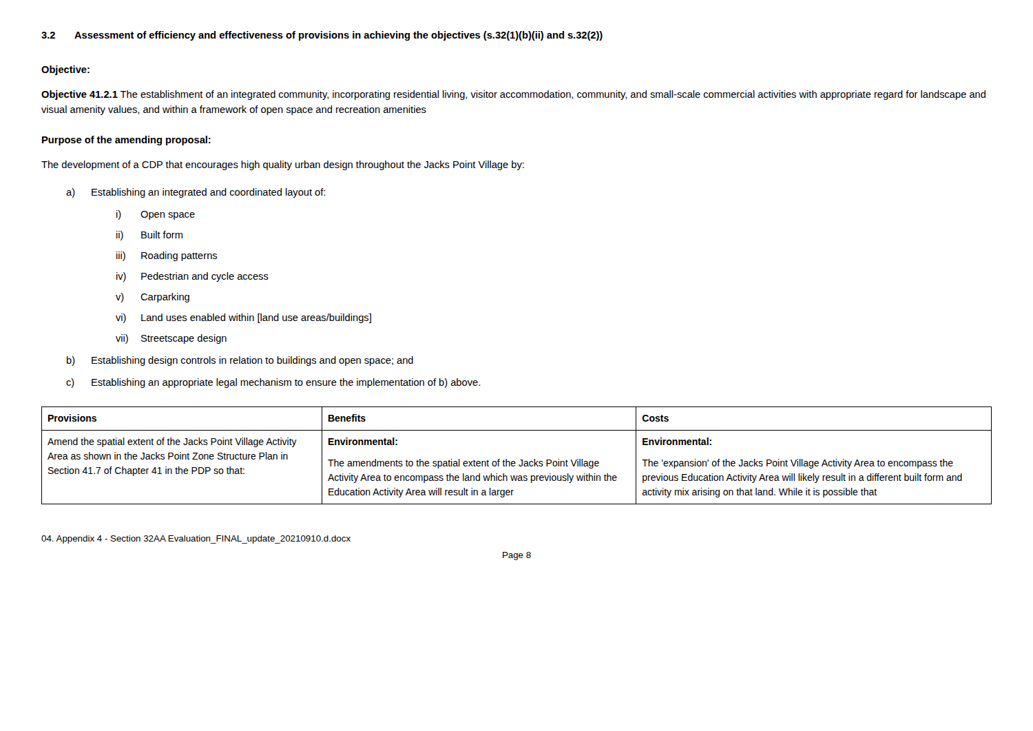3.2 Assessment of efficiency and effectiveness of provisions in achieving the objectives (s.32(1)(b)(ii) and s.32(2))
Objective:
Objective 41.2.1 The establishment of an integrated community, incorporating residential living, visitor accommodation, community, and small-scale commercial activities with appropriate regard for landscape and visual amenity values, and within a framework of open space and recreation amenities
Purpose of the amending proposal:
The development of a CDP that encourages high quality urban design throughout the Jacks Point Village by:
a) Establishing an integrated and coordinated layout of:
i) Open space
ii) Built form
iii) Roading patterns
iv) Pedestrian and cycle access
v) Carparking
vi) Land uses enabled within [land use areas/buildings]
vii) Streetscape design
b) Establishing design controls in relation to buildings and open space; and
c) Establishing an appropriate legal mechanism to ensure the implementation of b) above.
| Provisions | Benefits | Costs |
| --- | --- | --- |
| Amend the spatial extent of the Jacks Point Village Activity Area as shown in the Jacks Point Zone Structure Plan in Section 41.7 of Chapter 41 in the PDP so that: | Environmental: The amendments to the spatial extent of the Jacks Point Village Activity Area to encompass the land which was previously within the Education Activity Area will result in a larger | Environmental: The 'expansion' of the Jacks Point Village Activity Area to encompass the previous Education Activity Area will likely result in a different built form and activity mix arising on that land. While it is possible that |
04. Appendix 4 - Section 32AA Evaluation_FINAL_update_20210910.d.docx
Page 8